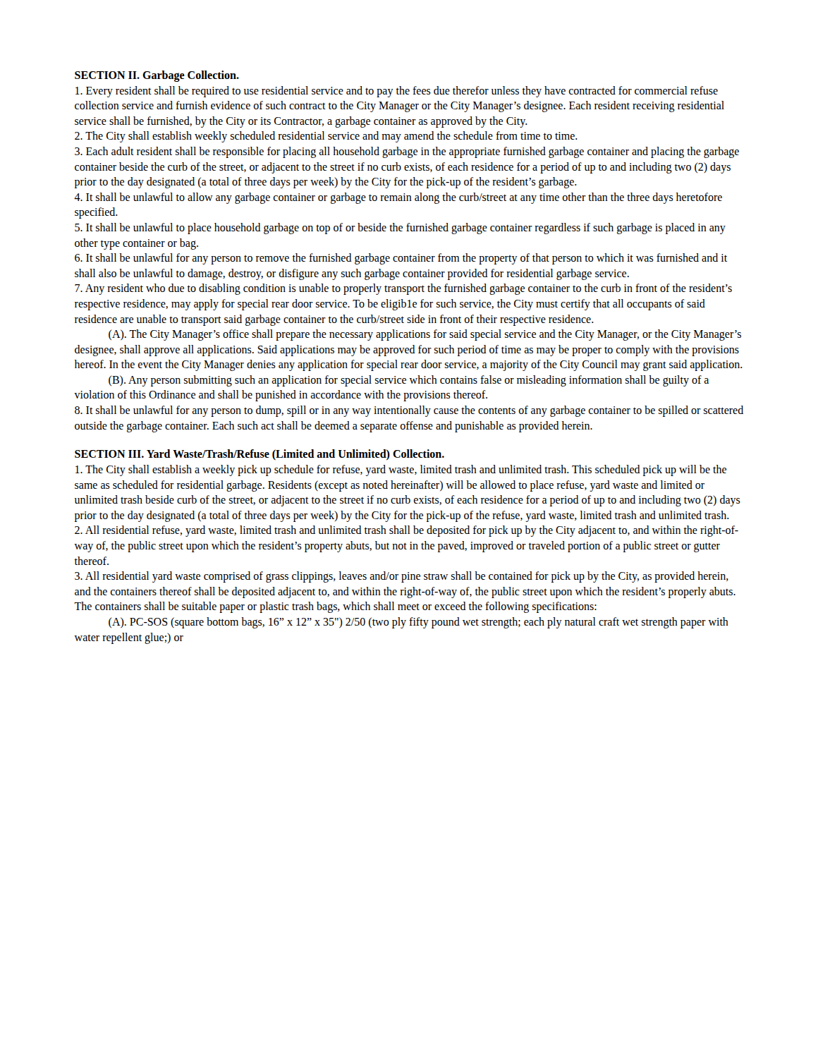SECTION II. Garbage Collection.
1. Every resident shall be required to use residential service and to pay the fees due therefor unless they have contracted for commercial refuse collection service and furnish evidence of such contract to the City Manager or the City Manager’s designee. Each resident receiving residential service shall be furnished, by the City or its Contractor, a garbage container as approved by the City.
2. The City shall establish weekly scheduled residential service and may amend the schedule from time to time.
3. Each adult resident shall be responsible for placing all household garbage in the appropriate furnished garbage container and placing the garbage container beside the curb of the street, or adjacent to the street if no curb exists, of each residence for a period of up to and including two (2) days prior to the day designated (a total of three days per week) by the City for the pick-up of the resident’s garbage.
4. It shall be unlawful to allow any garbage container or garbage to remain along the curb/street at any time other than the three days heretofore specified.
5. It shall be unlawful to place household garbage on top of or beside the furnished garbage container regardless if such garbage is placed in any other type container or bag.
6. It shall be unlawful for any person to remove the furnished garbage container from the property of that person to which it was furnished and it shall also be unlawful to damage, destroy, or disfigure any such garbage container provided for residential garbage service.
7. Any resident who due to disabling condition is unable to properly transport the furnished garbage container to the curb in front of the resident’s respective residence, may apply for special rear door service. To be eligib1e for such service, the City must certify that all occupants of said residence are unable to transport said garbage container to the curb/street side in front of their respective residence.
(A). The City Manager’s office shall prepare the necessary applications for said special service and the City Manager, or the City Manager’s designee, shall approve all applications. Said applications may be approved for such period of time as may be proper to comply with the provisions hereof. In the event the City Manager denies any application for special rear door service, a majority of the City Council may grant said application.
(B). Any person submitting such an application for special service which contains false or misleading information shall be guilty of a violation of this Ordinance and shall be punished in accordance with the provisions thereof.
8. It shall be unlawful for any person to dump, spill or in any way intentionally cause the contents of any garbage container to be spilled or scattered outside the garbage container. Each such act shall be deemed a separate offense and punishable as provided herein.
SECTION III. Yard Waste/Trash/Refuse (Limited and Unlimited) Collection.
1. The City shall establish a weekly pick up schedule for refuse, yard waste, limited trash and unlimited trash. This scheduled pick up will be the same as scheduled for residential garbage. Residents (except as noted hereinafter) will be allowed to place refuse, yard waste and limited or unlimited trash beside curb of the street, or adjacent to the street if no curb exists, of each residence for a period of up to and including two (2) days prior to the day designated (a total of three days per week) by the City for the pick-up of the refuse, yard waste, limited trash and unlimited trash.
2. All residential refuse, yard waste, limited trash and unlimited trash shall be deposited for pick up by the City adjacent to, and within the right-of-way of, the public street upon which the resident’s property abuts, but not in the paved, improved or traveled portion of a public street or gutter thereof.
3. All residential yard waste comprised of grass clippings, leaves and/or pine straw shall be contained for pick up by the City, as provided herein, and the containers thereof shall be deposited adjacent to, and within the right-of-way of, the public street upon which the resident’s properly abuts. The containers shall be suitable paper or plastic trash bags, which shall meet or exceed the following specifications:
(A). PC-SOS (square bottom bags, 16” x 12” x 35") 2/50 (two ply fifty pound wet strength; each ply natural craft wet strength paper with water repellent glue;) or